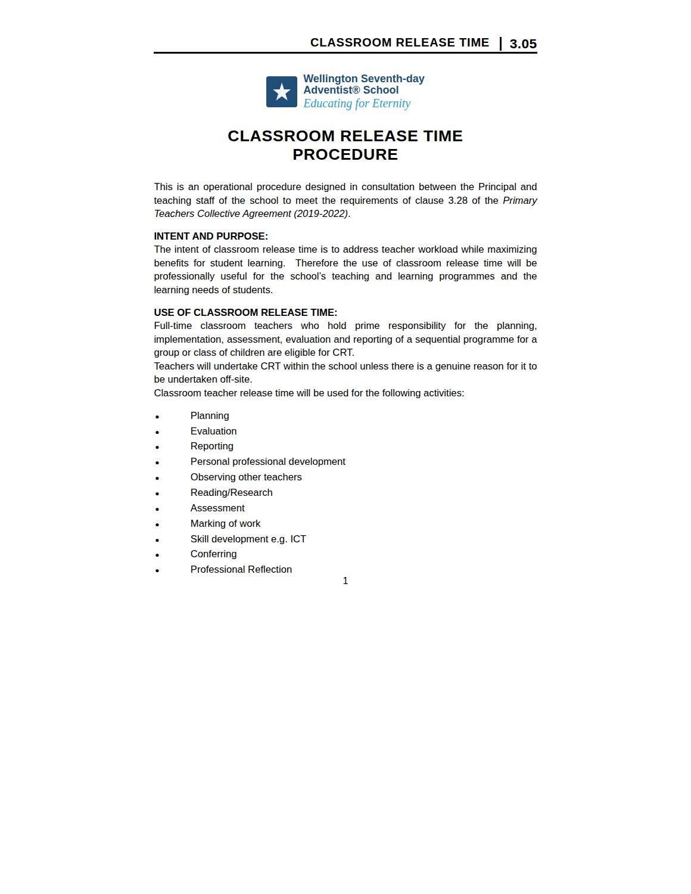Classroom Release Time
3.05
Wellington Seventh-day
Adventist® School
Educating for Eternity
Classroom Release Time
Procedure
This is an operational procedure designed in consultation between the Principal and teaching staff of the school to meet the requirements of clause 3.28 of the Primary Teachers Collective Agreement (2019-2022).
INTENT AND PURPOSE:
The intent of classroom release time is to address teacher workload while maximizing benefits for student learning. Therefore the use of classroom release time will be professionally useful for the school’s teaching and learning programmes and the learning needs of students.
USE OF CLASSROOM RELEASE TIME:
Full-time classroom teachers who hold prime responsibility for the planning, implementation, assessment, evaluation and reporting of a sequential programme for a group or class of children are eligible for CRT.
Teachers will undertake CRT within the school unless there is a genuine reason for it to be undertaken off-site.
Classroom teacher release time will be used for the following activities:
Planning
Evaluation
Reporting
Personal professional development
Observing other teachers
Reading/Research
Assessment
Marking of work
Skill development e.g. ICT
Conferring
Professional Reflection
1